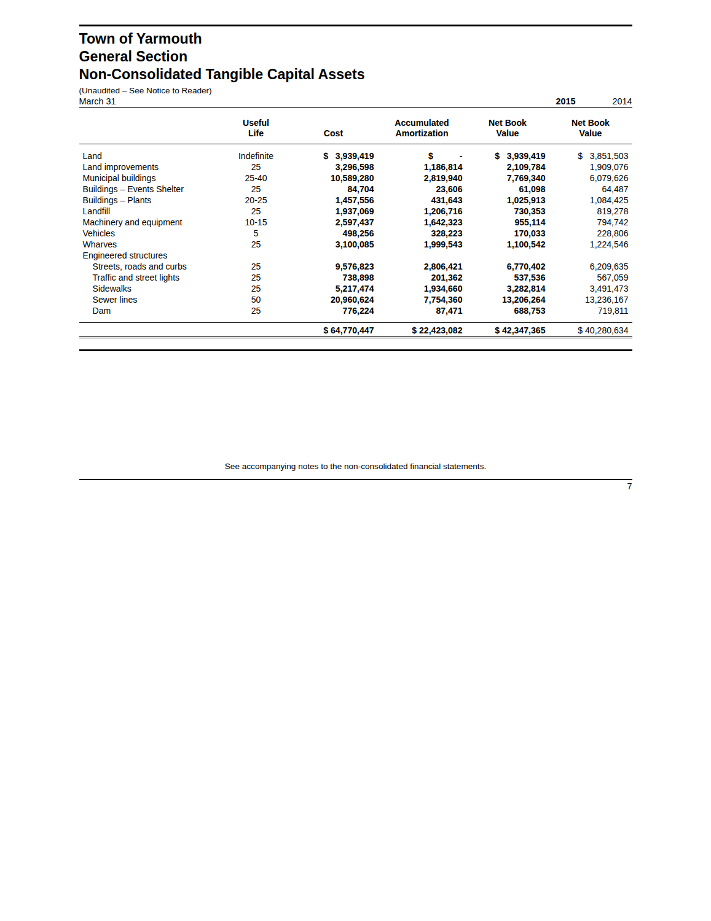Town of Yarmouth
General Section
Non-Consolidated Tangible Capital Assets
(Unaudited – See Notice to Reader)
March 31
2015 2014
| | Useful Life | Cost | Accumulated Amortization | Net Book Value | Net Book Value |
| --- | --- | --- | --- | --- | --- |
| Land | Indefinite | $ 3,939,419 | $ - | $ 3,939,419 | $ 3,851,503 |
| Land improvements | 25 | 3,296,598 | 1,186,814 | 2,109,784 | 1,909,076 |
| Municipal buildings | 25-40 | 10,589,280 | 2,819,940 | 7,769,340 | 6,079,626 |
| Buildings – Events Shelter | 25 | 84,704 | 23,606 | 61,098 | 64,487 |
| Buildings – Plants | 20-25 | 1,457,556 | 431,643 | 1,025,913 | 1,084,425 |
| Landfill | 25 | 1,937,069 | 1,206,716 | 730,353 | 819,278 |
| Machinery and equipment | 10-15 | 2,597,437 | 1,642,323 | 955,114 | 794,742 |
| Vehicles | 5 | 498,256 | 328,223 | 170,033 | 228,806 |
| Wharves | 25 | 3,100,085 | 1,999,543 | 1,100,542 | 1,224,546 |
| Engineered structures |
| Streets, roads and curbs | 25 | 9,576,823 | 2,806,421 | 6,770,402 | 6,209,635 |
| Traffic and street lights | 25 | 738,898 | 201,362 | 537,536 | 567,059 |
| Sidewalks | 25 | 5,217,474 | 1,934,660 | 3,282,814 | 3,491,473 |
| Sewer lines | 50 | 20,960,624 | 7,754,360 | 13,206,264 | 13,236,167 |
| Dam | 25 | 776,224 | 87,471 | 688,753 | 719,811 |
| | | $ 64,770,447 | $ 22,423,082 | $ 42,347,365 | $ 40,280,634 |
See accompanying notes to the non-consolidated financial statements.
7